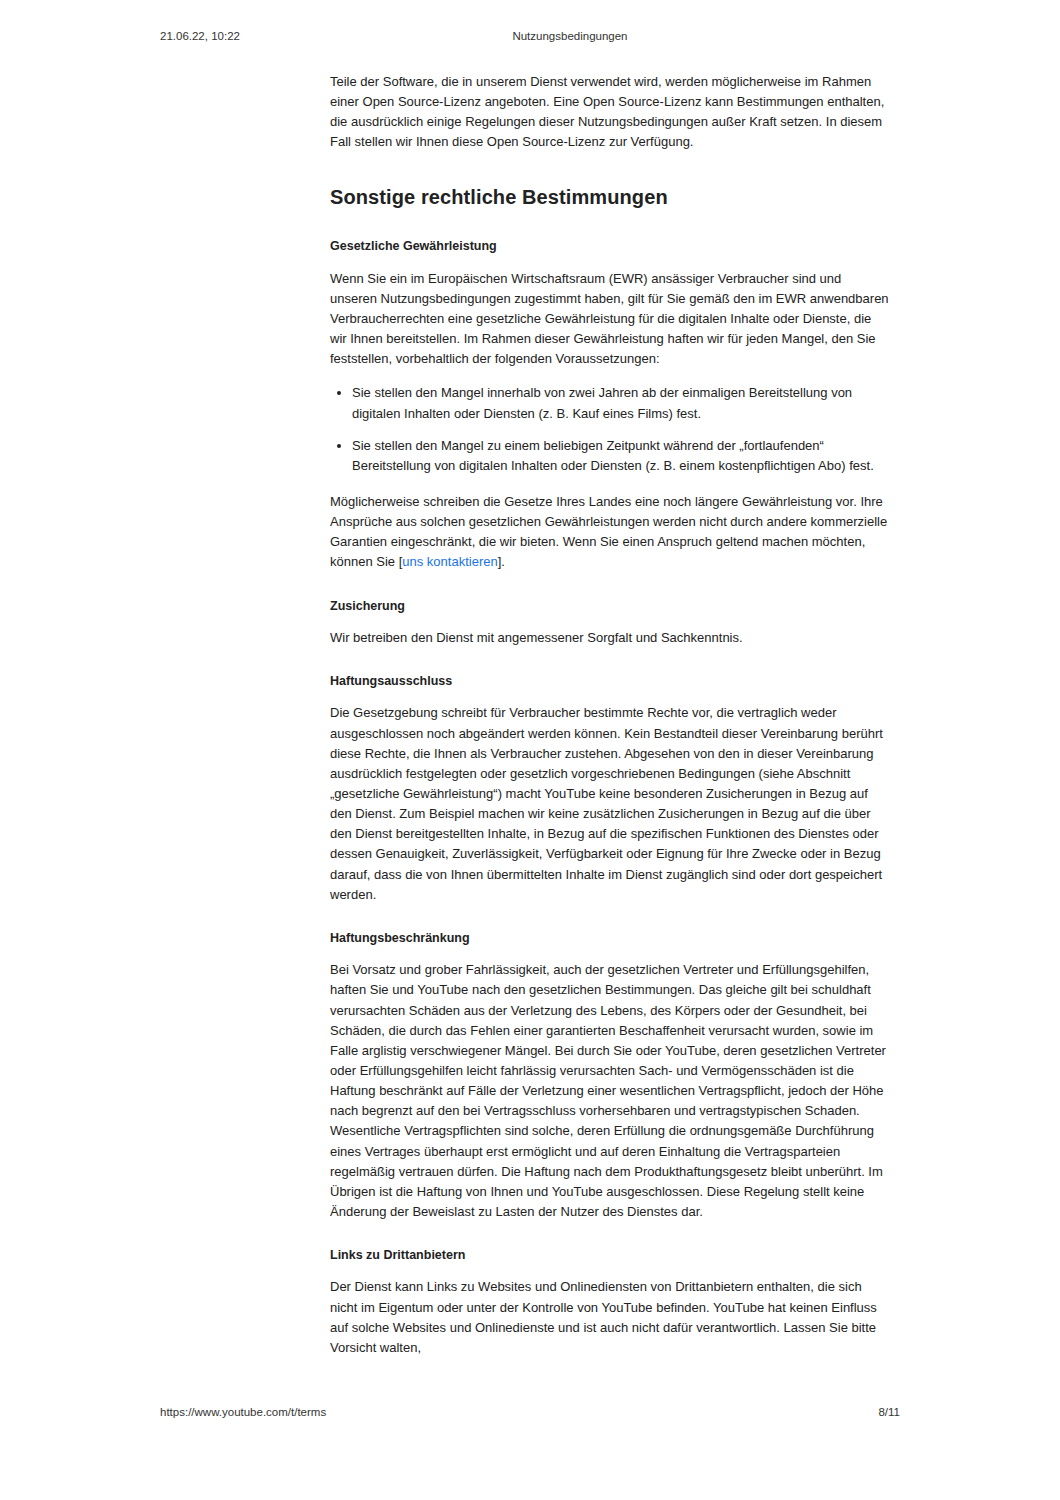21.06.22, 10:22 Nutzungsbedingungen
Teile der Software, die in unserem Dienst verwendet wird, werden möglicherweise im Rahmen einer Open Source-Lizenz angeboten. Eine Open Source-Lizenz kann Bestimmungen enthalten, die ausdrücklich einige Regelungen dieser Nutzungsbedingungen außer Kraft setzen. In diesem Fall stellen wir Ihnen diese Open Source-Lizenz zur Verfügung.
Sonstige rechtliche Bestimmungen
Gesetzliche Gewährleistung
Wenn Sie ein im Europäischen Wirtschaftsraum (EWR) ansässiger Verbraucher sind und unseren Nutzungsbedingungen zugestimmt haben, gilt für Sie gemäß den im EWR anwendbaren Verbraucherrechten eine gesetzliche Gewährleistung für die digitalen Inhalte oder Dienste, die wir Ihnen bereitstellen. Im Rahmen dieser Gewährleistung haften wir für jeden Mangel, den Sie feststellen, vorbehaltlich der folgenden Voraussetzungen:
Sie stellen den Mangel innerhalb von zwei Jahren ab der einmaligen Bereitstellung von digitalen Inhalten oder Diensten (z. B. Kauf eines Films) fest.
Sie stellen den Mangel zu einem beliebigen Zeitpunkt während der „fortlaufenden“ Bereitstellung von digitalen Inhalten oder Diensten (z. B. einem kostenpflichtigen Abo) fest.
Möglicherweise schreiben die Gesetze Ihres Landes eine noch längere Gewährleistung vor. Ihre Ansprüche aus solchen gesetzlichen Gewährleistungen werden nicht durch andere kommerzielle Garantien eingeschränkt, die wir bieten. Wenn Sie einen Anspruch geltend machen möchten, können Sie [uns kontaktieren].
Zusicherung
Wir betreiben den Dienst mit angemessener Sorgfalt und Sachkenntnis.
Haftungsausschluss
Die Gesetzgebung schreibt für Verbraucher bestimmte Rechte vor, die vertraglich weder ausgeschlossen noch abgeändert werden können. Kein Bestandteil dieser Vereinbarung berührt diese Rechte, die Ihnen als Verbraucher zustehen. Abgesehen von den in dieser Vereinbarung ausdrücklich festgelegten oder gesetzlich vorgeschriebenen Bedingungen (siehe Abschnitt „gesetzliche Gewährleistung“) macht YouTube keine besonderen Zusicherungen in Bezug auf den Dienst. Zum Beispiel machen wir keine zusätzlichen Zusicherungen in Bezug auf die über den Dienst bereitgestellten Inhalte, in Bezug auf die spezifischen Funktionen des Dienstes oder dessen Genauigkeit, Zuverlässigkeit, Verfügbarkeit oder Eignung für Ihre Zwecke oder in Bezug darauf, dass die von Ihnen übermittelten Inhalte im Dienst zugänglich sind oder dort gespeichert werden.
Haftungsbeschränkung
Bei Vorsatz und grober Fahrlässigkeit, auch der gesetzlichen Vertreter und Erfüllungsgehilfen, haften Sie und YouTube nach den gesetzlichen Bestimmungen. Das gleiche gilt bei schuldhaft verursachten Schäden aus der Verletzung des Lebens, des Körpers oder der Gesundheit, bei Schäden, die durch das Fehlen einer garantierten Beschaffenheit verursacht wurden, sowie im Falle arglistig verschwiegener Mängel. Bei durch Sie oder YouTube, deren gesetzlichen Vertreter oder Erfüllungsgehilfen leicht fahrlässig verursachten Sach- und Vermögensschäden ist die Haftung beschränkt auf Fälle der Verletzung einer wesentlichen Vertragspflicht, jedoch der Höhe nach begrenzt auf den bei Vertragsschluss vorhersehbaren und vertragstypischen Schaden. Wesentliche Vertragspflichten sind solche, deren Erfüllung die ordnungsgemäße Durchführung eines Vertrages überhaupt erst ermöglicht und auf deren Einhaltung die Vertragsparteien regelmäßig vertrauen dürfen. Die Haftung nach dem Produkthaftungsgesetz bleibt unberührt. Im Übrigen ist die Haftung von Ihnen und YouTube ausgeschlossen. Diese Regelung stellt keine Änderung der Beweislast zu Lasten der Nutzer des Dienstes dar.
Links zu Drittanbietern
Der Dienst kann Links zu Websites und Onlinediensten von Drittanbietern enthalten, die sich nicht im Eigentum oder unter der Kontrolle von YouTube befinden. YouTube hat keinen Einfluss auf solche Websites und Onlinedienste und ist auch nicht dafür verantwortlich. Lassen Sie bitte Vorsicht walten,
https://www.youtube.com/t/terms 8/11